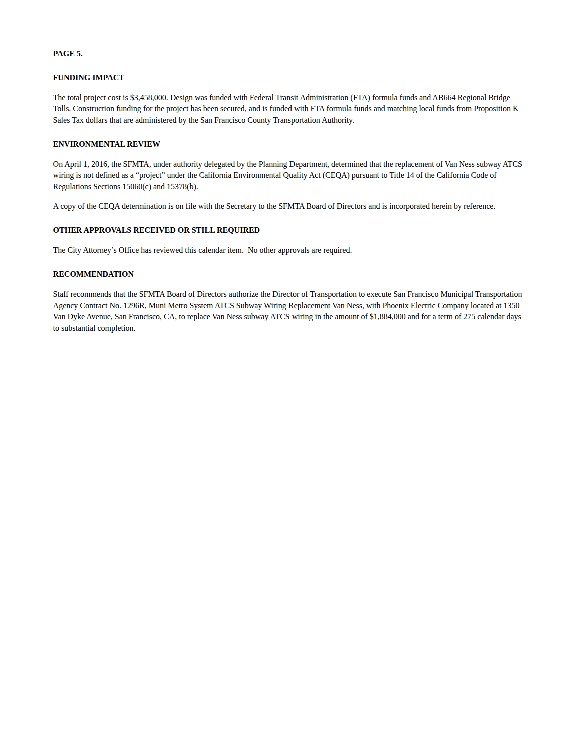PAGE 5.
FUNDING IMPACT
The total project cost is $3,458,000. Design was funded with Federal Transit Administration (FTA) formula funds and AB664 Regional Bridge Tolls. Construction funding for the project has been secured, and is funded with FTA formula funds and matching local funds from Proposition K Sales Tax dollars that are administered by the San Francisco County Transportation Authority.
ENVIRONMENTAL REVIEW
On April 1, 2016, the SFMTA, under authority delegated by the Planning Department, determined that the replacement of Van Ness subway ATCS wiring is not defined as a “project” under the California Environmental Quality Act (CEQA) pursuant to Title 14 of the California Code of Regulations Sections 15060(c) and 15378(b).
A copy of the CEQA determination is on file with the Secretary to the SFMTA Board of Directors and is incorporated herein by reference.
OTHER APPROVALS RECEIVED OR STILL REQUIRED
The City Attorney’s Office has reviewed this calendar item. No other approvals are required.
RECOMMENDATION
Staff recommends that the SFMTA Board of Directors authorize the Director of Transportation to execute San Francisco Municipal Transportation Agency Contract No. 1296R, Muni Metro System ATCS Subway Wiring Replacement Van Ness, with Phoenix Electric Company located at 1350 Van Dyke Avenue, San Francisco, CA, to replace Van Ness subway ATCS wiring in the amount of $1,884,000 and for a term of 275 calendar days to substantial completion.